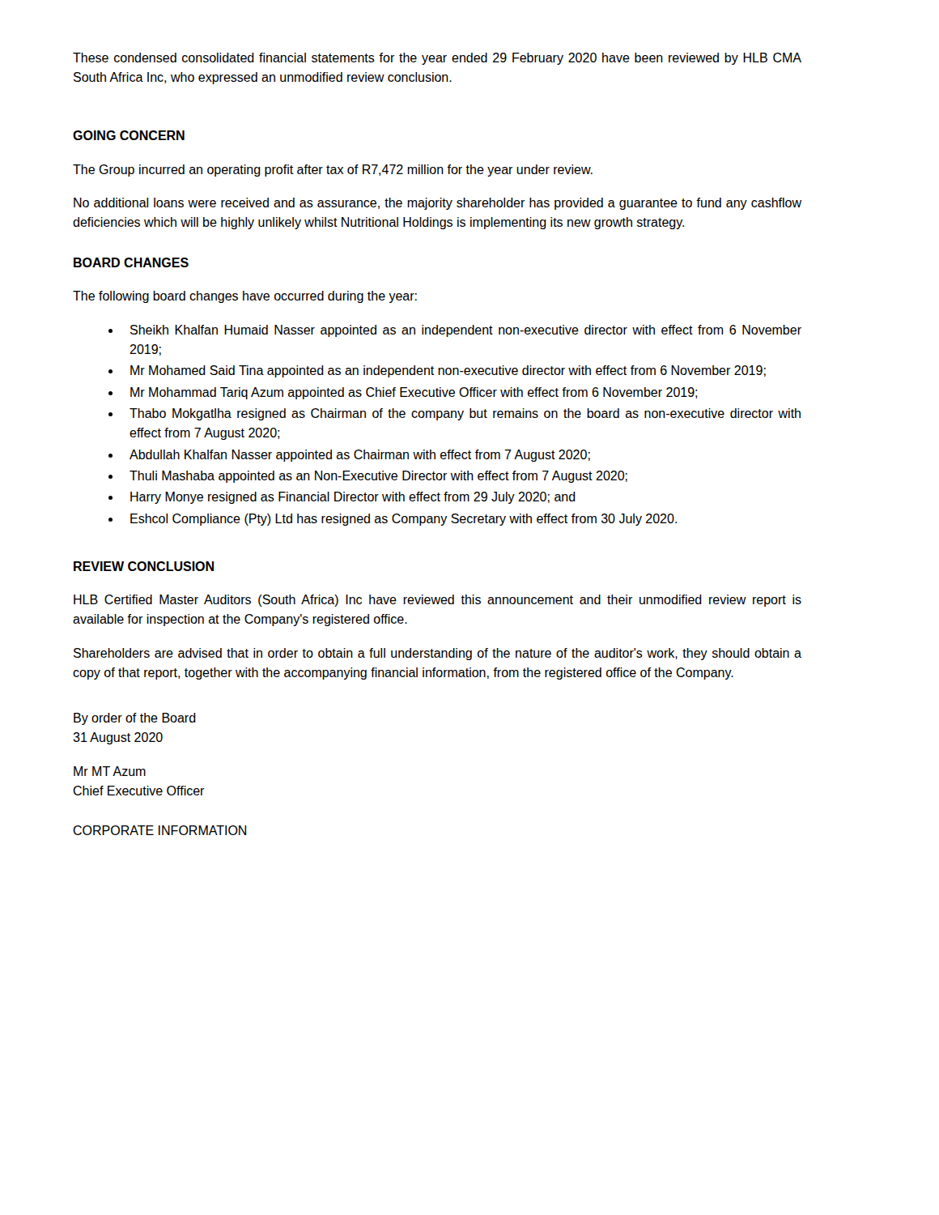These condensed consolidated financial statements for the year ended 29 February 2020 have been reviewed by HLB CMA South Africa Inc, who expressed an unmodified review conclusion.
Going Concern
The Group incurred an operating profit after tax of R7,472 million for the year under review.
No additional loans were received and as assurance, the majority shareholder has provided a guarantee to fund any cashflow deficiencies which will be highly unlikely whilst Nutritional Holdings is implementing its new growth strategy.
Board Changes
The following board changes have occurred during the year:
Sheikh Khalfan Humaid Nasser appointed as an independent non-executive director with effect from 6 November 2019;
Mr Mohamed Said Tina appointed as an independent non-executive director with effect from 6 November 2019;
Mr Mohammad Tariq Azum appointed as Chief Executive Officer with effect from 6 November 2019;
Thabo Mokgatlha resigned as Chairman of the company but remains on the board as non-executive director with effect from 7 August 2020;
Abdullah Khalfan Nasser appointed as Chairman with effect from 7 August 2020;
Thuli Mashaba appointed as an Non-Executive Director with effect from 7 August 2020;
Harry Monye resigned as Financial Director with effect from 29 July 2020; and
Eshcol Compliance (Pty) Ltd has resigned as Company Secretary with effect from 30 July 2020.
Review Conclusion
HLB Certified Master Auditors (South Africa) Inc have reviewed this announcement and their unmodified review report is available for inspection at the Company's registered office.
Shareholders are advised that in order to obtain a full understanding of the nature of the auditor's work, they should obtain a copy of that report, together with the accompanying financial information, from the registered office of the Company.
By order of the Board
31 August 2020
Mr MT Azum
Chief Executive Officer
CORPORATE INFORMATION